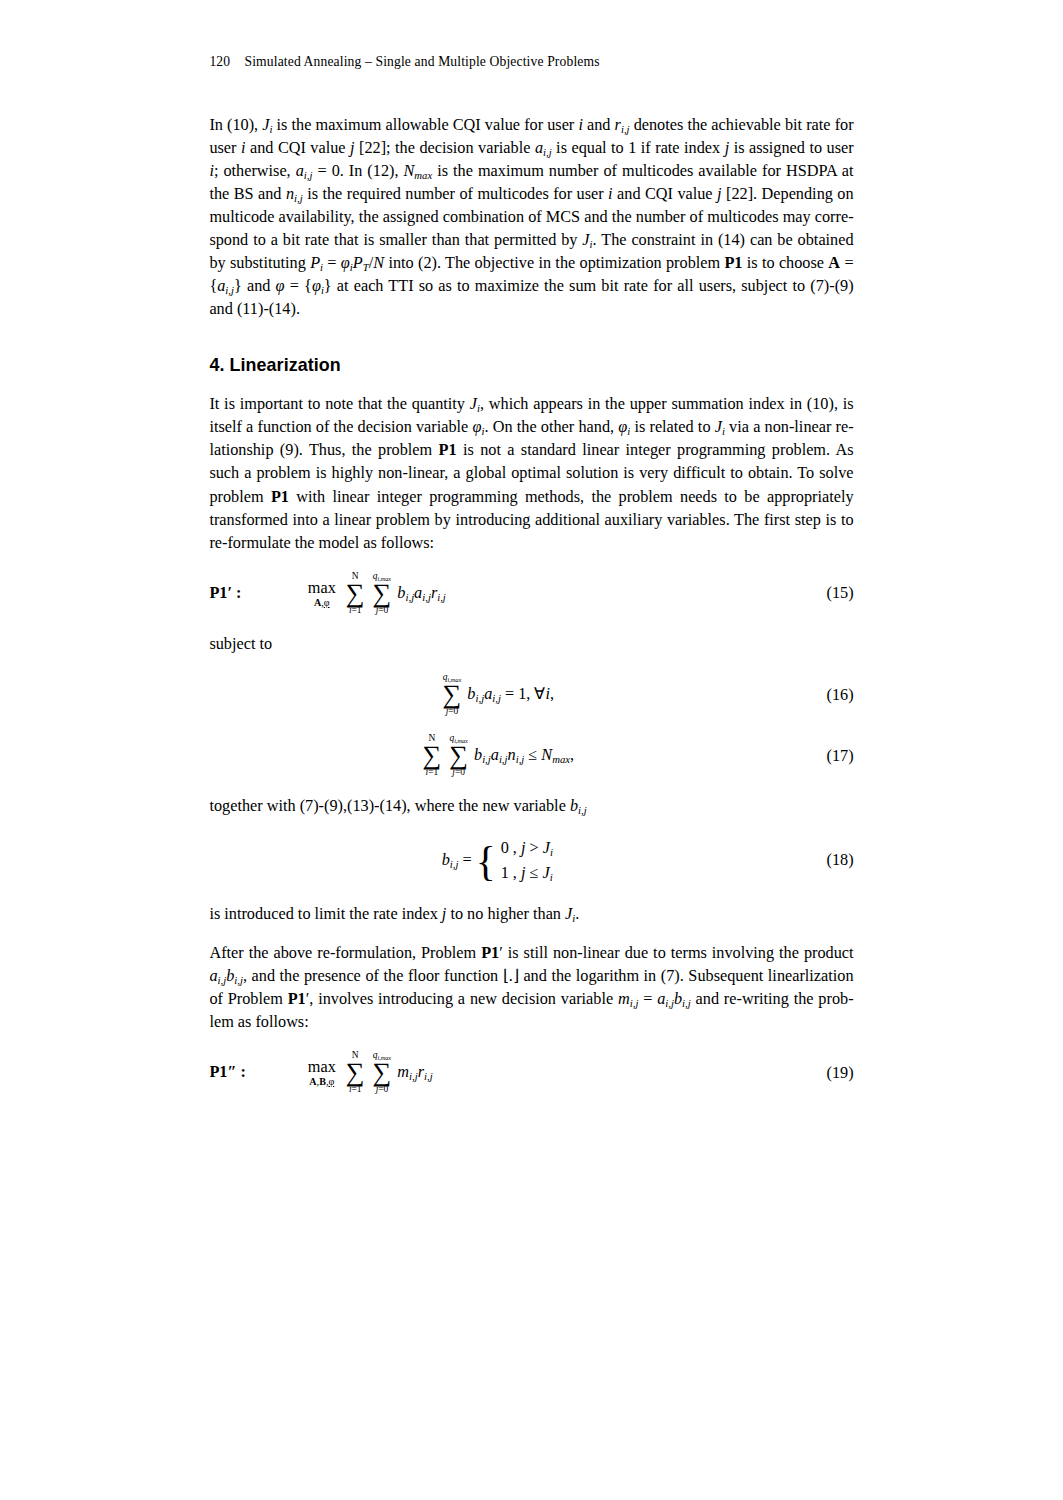120 Simulated Annealing – Single and Multiple Objective Problems
In (10), Ji is the maximum allowable CQI value for user i and ri,j denotes the achievable bit rate for user i and CQI value j [22]; the decision variable ai,j is equal to 1 if rate index j is assigned to user i; otherwise, ai,j = 0. In (12), Nmax is the maximum number of multicodes available for HSDPA at the BS and ni,j is the required number of multicodes for user i and CQI value j [22]. Depending on multicode availability, the assigned combination of MCS and the number of multicodes may correspond to a bit rate that is smaller than that permitted by Ji. The constraint in (14) can be obtained by substituting Pi = φiPT/N into (2). The objective in the optimization problem P1 is to choose A = {ai,j} and φ = {φi} at each TTI so as to maximize the sum bit rate for all users, subject to (7)-(9) and (11)-(14).
4. Linearization
It is important to note that the quantity Ji, which appears in the upper summation index in (10), is itself a function of the decision variable φi. On the other hand, φi is related to Ji via a non-linear relationship (9). Thus, the problem P1 is not a standard linear integer programming problem. As such a problem is highly non-linear, a global optimal solution is very difficult to obtain. To solve problem P1 with linear integer programming methods, the problem needs to be appropriately transformed into a linear problem by introducing additional auxiliary variables. The first step is to re-formulate the model as follows:
P1′ : max A,φ N∑i=1 qi,max∑j=0 bi,jai,jri,j
(15)
subject to
qi,max∑j=0 bi,jai,j = 1, ∀i,
(16)
N∑i=1 qi,max∑j=0 bi,jai,jni,j ≤ Nmax,
(17)
together with (7)-(9),(13)-(14), where the new variable bi,j
bi,j = { 0 , j > Ji
1 , j ≤ Ji
(18)
is introduced to limit the rate index j to no higher than Ji.
After the above re-formulation, Problem P1′ is still non-linear due to terms involving the product ai,jbi,j, and the presence of the floor function ⌊.⌋ and the logarithm in (7). Subsequent linearlization of Problem P1′, involves introducing a new decision variable mi,j = ai,jbi,j and re-writing the problem as follows:
P1″ : max A,B,φ N∑i=1 qi,max∑j=0 mi,jri,j
(19)